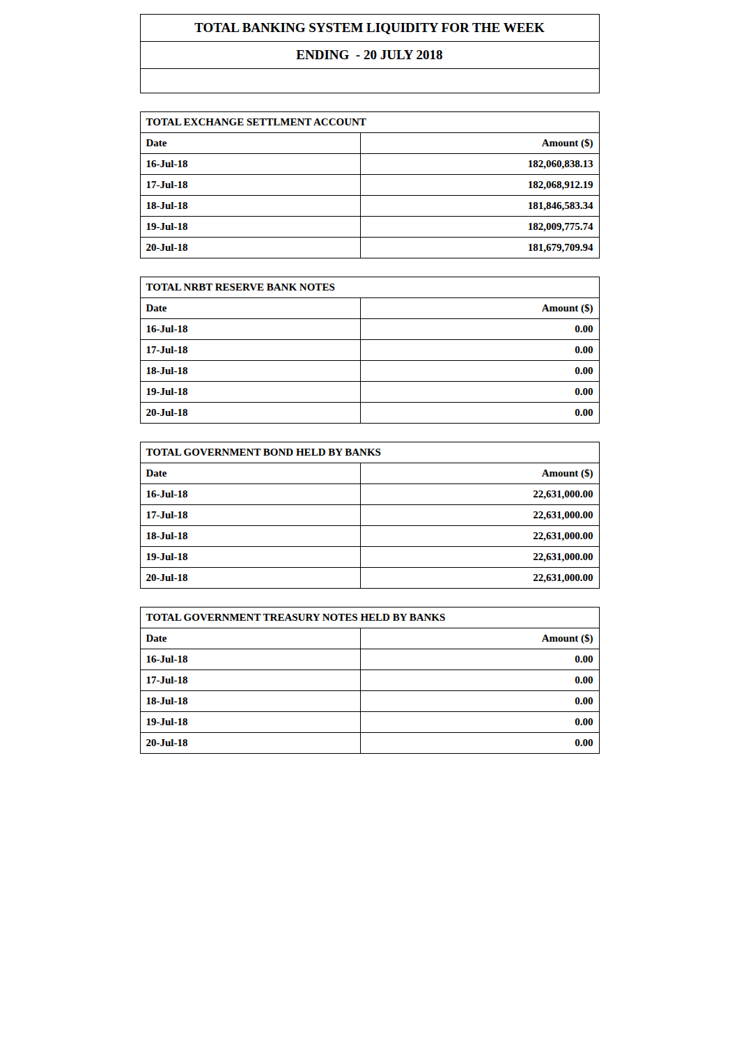| TOTAL BANKING SYSTEM LIQUIDITY FOR THE WEEK |
| ENDING - 20 JULY 2018 |
| TOTAL EXCHANGE SETTLMENT ACCOUNT |
| Date | Amount ($) |
| 16-Jul-18 | 182,060,838.13 |
| 17-Jul-18 | 182,068,912.19 |
| 18-Jul-18 | 181,846,583.34 |
| 19-Jul-18 | 182,009,775.74 |
| 20-Jul-18 | 181,679,709.94 |
| TOTAL NRBT RESERVE BANK NOTES |
| Date | Amount ($) |
| 16-Jul-18 | 0.00 |
| 17-Jul-18 | 0.00 |
| 18-Jul-18 | 0.00 |
| 19-Jul-18 | 0.00 |
| 20-Jul-18 | 0.00 |
| TOTAL GOVERNMENT BOND HELD BY BANKS |
| Date | Amount ($) |
| 16-Jul-18 | 22,631,000.00 |
| 17-Jul-18 | 22,631,000.00 |
| 18-Jul-18 | 22,631,000.00 |
| 19-Jul-18 | 22,631,000.00 |
| 20-Jul-18 | 22,631,000.00 |
| TOTAL GOVERNMENT TREASURY NOTES HELD BY BANKS |
| Date | Amount ($) |
| 16-Jul-18 | 0.00 |
| 17-Jul-18 | 0.00 |
| 18-Jul-18 | 0.00 |
| 19-Jul-18 | 0.00 |
| 20-Jul-18 | 0.00 |